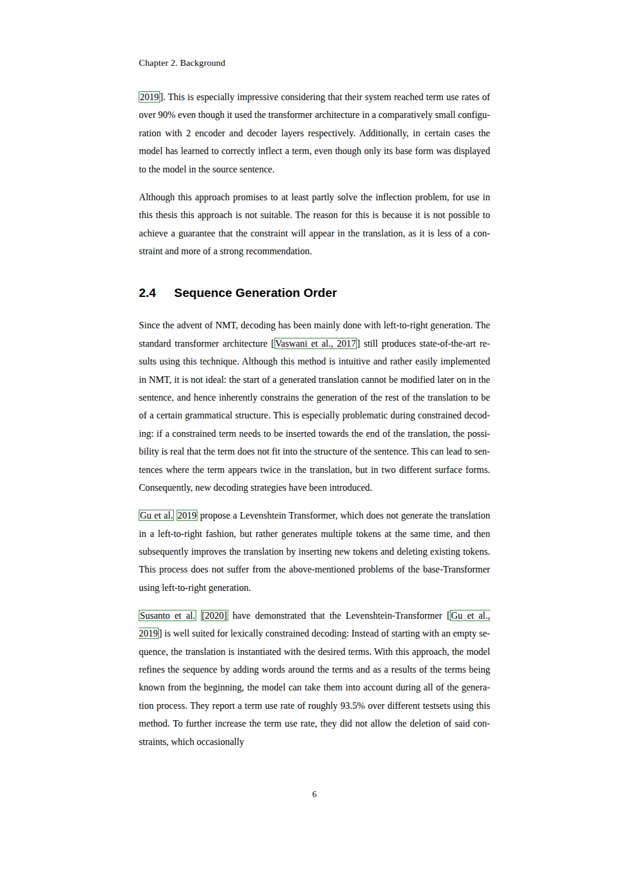Chapter 2. Background
2019]. This is especially impressive considering that their system reached term use rates of over 90% even though it used the transformer architecture in a comparatively small configuration with 2 encoder and decoder layers respectively. Additionally, in certain cases the model has learned to correctly inflect a term, even though only its base form was displayed to the model in the source sentence.
Although this approach promises to at least partly solve the inflection problem, for use in this thesis this approach is not suitable. The reason for this is because it is not possible to achieve a guarantee that the constraint will appear in the translation, as it is less of a constraint and more of a strong recommendation.
2.4 Sequence Generation Order
Since the advent of NMT, decoding has been mainly done with left-to-right generation. The standard transformer architecture [Vaswani et al., 2017] still produces state-of-the-art results using this technique. Although this method is intuitive and rather easily implemented in NMT, it is not ideal: the start of a generated translation cannot be modified later on in the sentence, and hence inherently constrains the generation of the rest of the translation to be of a certain grammatical structure. This is especially problematic during constrained decoding: if a constrained term needs to be inserted towards the end of the translation, the possibility is real that the term does not fit into the structure of the sentence. This can lead to sentences where the term appears twice in the translation, but in two different surface forms. Consequently, new decoding strategies have been introduced.
Gu et al. 2019 propose a Levenshtein Transformer, which does not generate the translation in a left-to-right fashion, but rather generates multiple tokens at the same time, and then subsequently improves the translation by inserting new tokens and deleting existing tokens. This process does not suffer from the above-mentioned problems of the base-Transformer using left-to-right generation.
Susanto et al. [2020] have demonstrated that the Levenshtein-Transformer [Gu et al., 2019] is well suited for lexically constrained decoding: Instead of starting with an empty sequence, the translation is instantiated with the desired terms. With this approach, the model refines the sequence by adding words around the terms and as a results of the terms being known from the beginning, the model can take them into account during all of the generation process. They report a term use rate of roughly 93.5% over different testsets using this method. To further increase the term use rate, they did not allow the deletion of said constraints, which occasionally
6